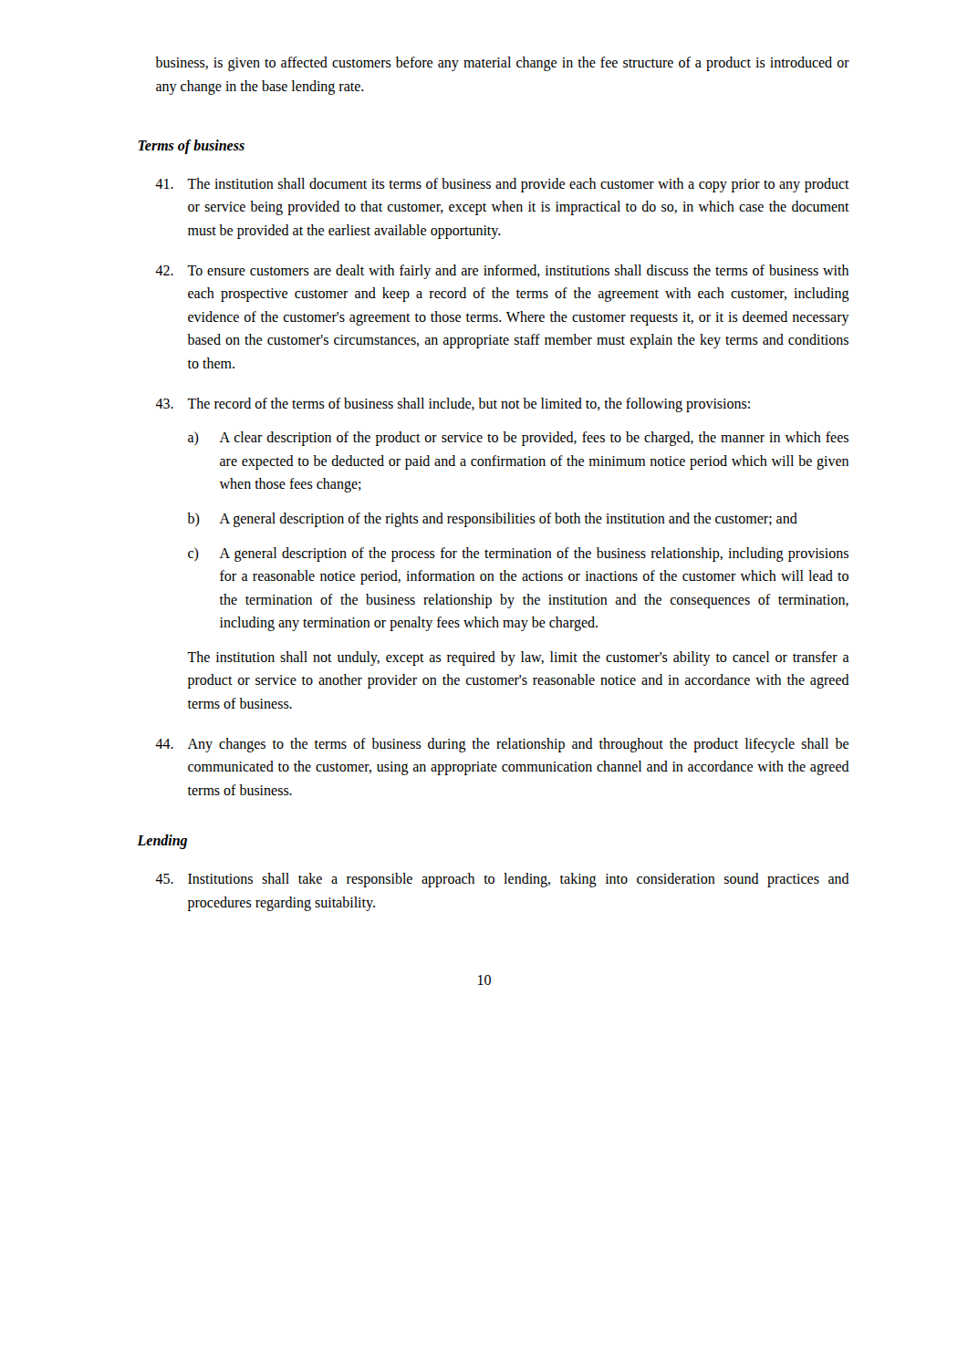business, is given to affected customers before any material change in the fee structure of a product is introduced or any change in the base lending rate.
Terms of business
The institution shall document its terms of business and provide each customer with a copy prior to any product or service being provided to that customer, except when it is impractical to do so, in which case the document must be provided at the earliest available opportunity.
To ensure customers are dealt with fairly and are informed, institutions shall discuss the terms of business with each prospective customer and keep a record of the terms of the agreement with each customer, including evidence of the customer's agreement to those terms. Where the customer requests it, or it is deemed necessary based on the customer's circumstances, an appropriate staff member must explain the key terms and conditions to them.
The record of the terms of business shall include, but not be limited to, the following provisions:
A clear description of the product or service to be provided, fees to be charged, the manner in which fees are expected to be deducted or paid and a confirmation of the minimum notice period which will be given when those fees change;
A general description of the rights and responsibilities of both the institution and the customer; and
A general description of the process for the termination of the business relationship, including provisions for a reasonable notice period, information on the actions or inactions of the customer which will lead to the termination of the business relationship by the institution and the consequences of termination, including any termination or penalty fees which may be charged.
The institution shall not unduly, except as required by law, limit the customer's ability to cancel or transfer a product or service to another provider on the customer's reasonable notice and in accordance with the agreed terms of business.
Any changes to the terms of business during the relationship and throughout the product lifecycle shall be communicated to the customer, using an appropriate communication channel and in accordance with the agreed terms of business.
Lending
Institutions shall take a responsible approach to lending, taking into consideration sound practices and procedures regarding suitability.
10